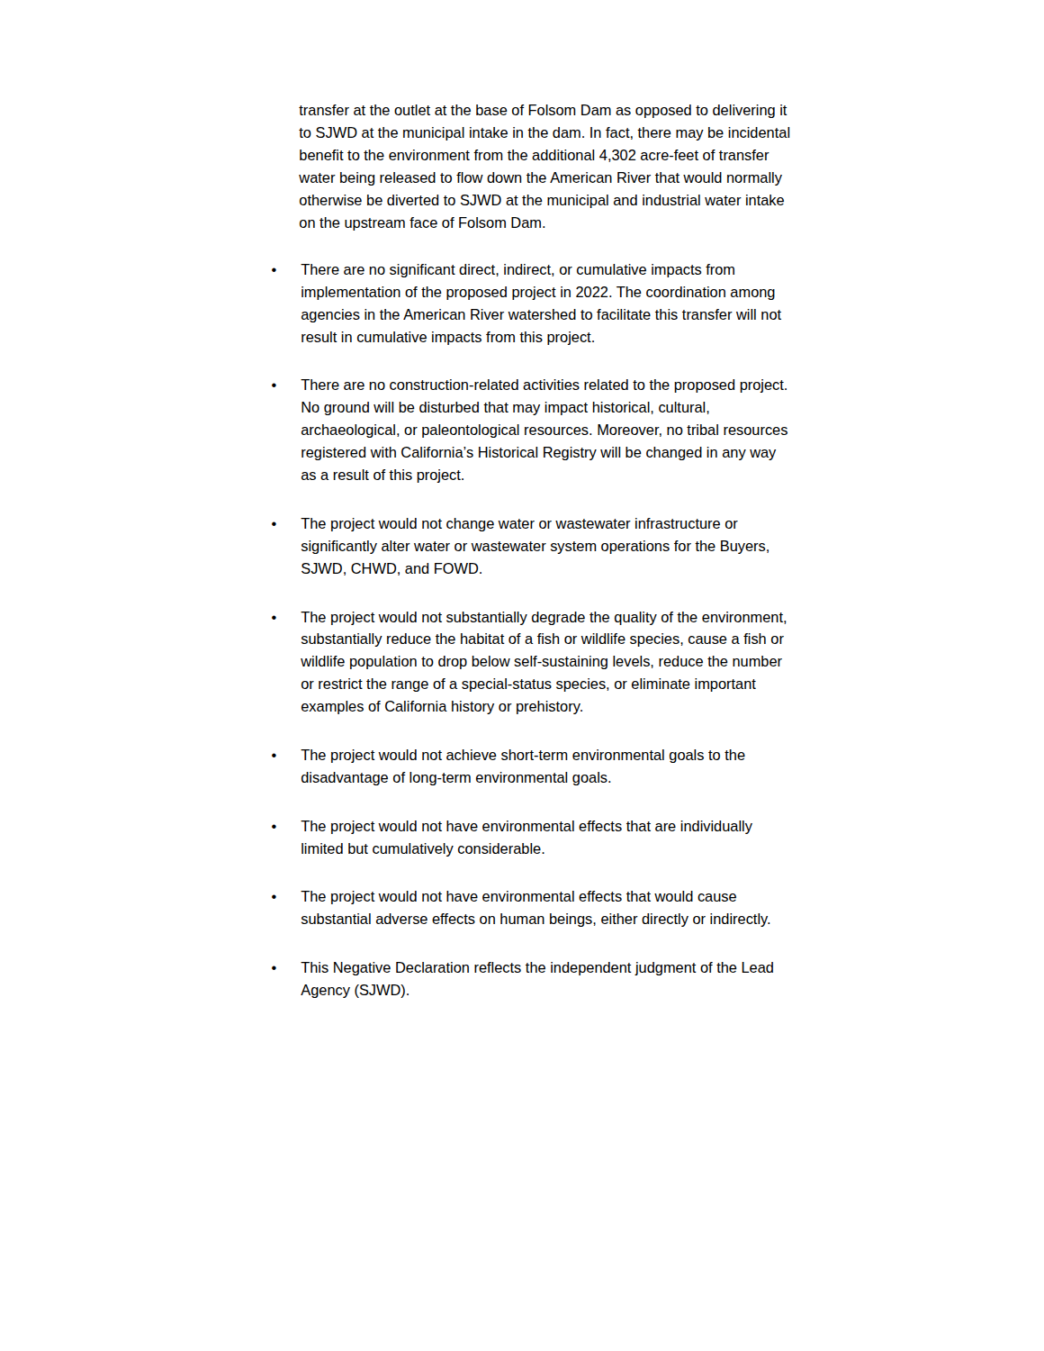transfer at the outlet at the base of Folsom Dam as opposed to delivering it to SJWD at the municipal intake in the dam. In fact, there may be incidental benefit to the environment from the additional 4,302 acre-feet of transfer water being released to flow down the American River that would normally otherwise be diverted to SJWD at the municipal and industrial water intake on the upstream face of Folsom Dam.
There are no significant direct, indirect, or cumulative impacts from implementation of the proposed project in 2022. The coordination among agencies in the American River watershed to facilitate this transfer will not result in cumulative impacts from this project.
There are no construction-related activities related to the proposed project. No ground will be disturbed that may impact historical, cultural, archaeological, or paleontological resources. Moreover, no tribal resources registered with California’s Historical Registry will be changed in any way as a result of this project.
The project would not change water or wastewater infrastructure or significantly alter water or wastewater system operations for the Buyers, SJWD, CHWD, and FOWD.
The project would not substantially degrade the quality of the environment, substantially reduce the habitat of a fish or wildlife species, cause a fish or wildlife population to drop below self-sustaining levels, reduce the number or restrict the range of a special-status species, or eliminate important examples of California history or prehistory.
The project would not achieve short-term environmental goals to the disadvantage of long-term environmental goals.
The project would not have environmental effects that are individually limited but cumulatively considerable.
The project would not have environmental effects that would cause substantial adverse effects on human beings, either directly or indirectly.
This Negative Declaration reflects the independent judgment of the Lead Agency (SJWD).